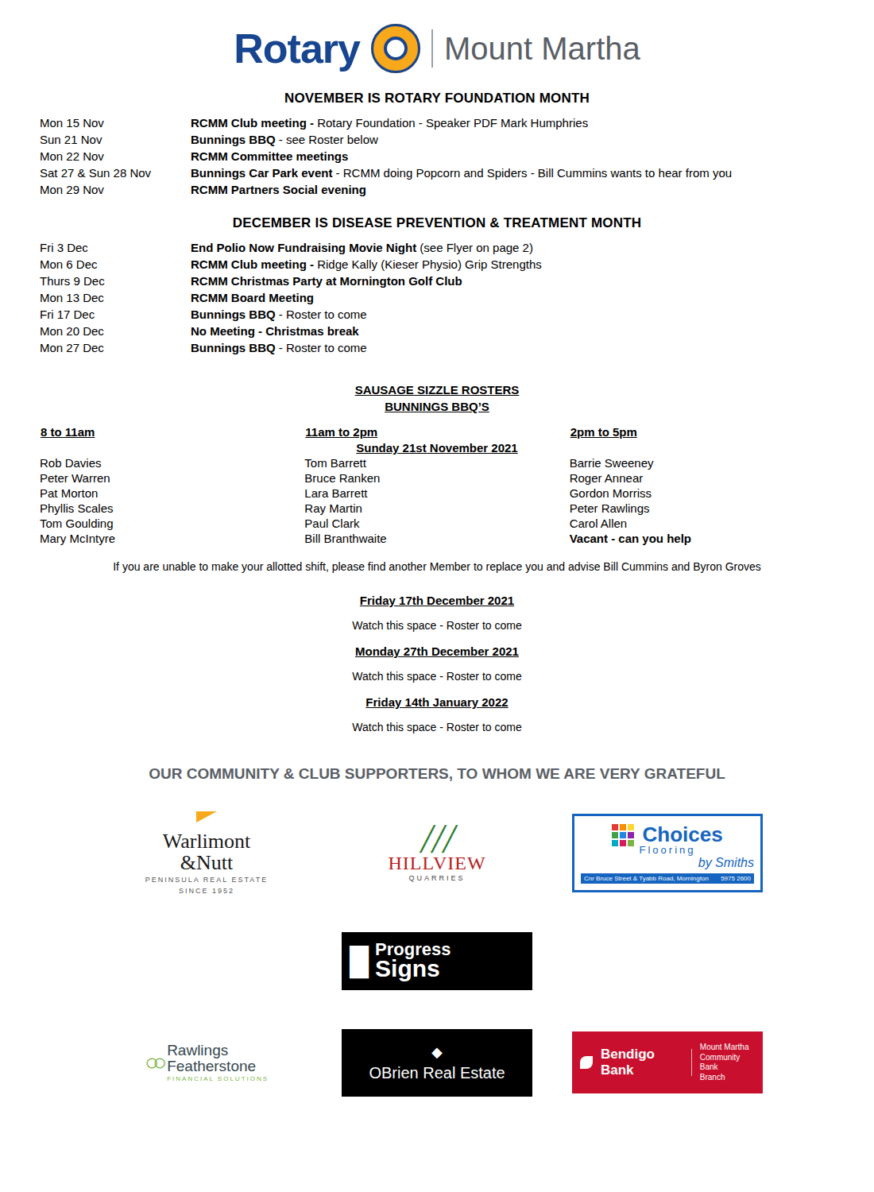Rotary Mount Martha
NOVEMBER IS ROTARY FOUNDATION MONTH
| Mon 15 Nov | RCMM Club meeting - Rotary Foundation - Speaker PDF Mark Humphries |
| Sun 21 Nov | Bunnings BBQ - see Roster below |
| Mon 22 Nov | RCMM Committee meetings |
| Sat 27 & Sun 28 Nov | Bunnings Car Park event - RCMM doing Popcorn and Spiders - Bill Cummins wants to hear from you |
| Mon 29 Nov | RCMM Partners Social evening |
DECEMBER IS DISEASE PREVENTION & TREATMENT MONTH
| Fri 3 Dec | End Polio Now Fundraising Movie Night (see Flyer on page 2) |
| Mon 6 Dec | RCMM Club meeting - Ridge Kally (Kieser Physio) Grip Strengths |
| Thurs 9 Dec | RCMM Christmas Party at Mornington Golf Club |
| Mon 13 Dec | RCMM Board Meeting |
| Fri 17 Dec | Bunnings BBQ - Roster to come |
| Mon 20 Dec | No Meeting - Christmas break |
| Mon 27 Dec | Bunnings BBQ - Roster to come |
SAUSAGE SIZZLE ROSTERS
BUNNINGS BBQ’S
| 8 to 11am | 11am to 2pm | 2pm to 5pm |
| --- | --- | --- |
| | Sunday 21st November 2021 | |
| Rob Davies | Tom Barrett | Barrie Sweeney |
| Peter Warren | Bruce Ranken | Roger Annear |
| Pat Morton | Lara Barrett | Gordon Morriss |
| Phyllis Scales | Ray Martin | Peter Rawlings |
| Tom Goulding | Paul Clark | Carol Allen |
| Mary McIntyre | Bill Branthwaite | Vacant - can you help |
If you are unable to make your allotted shift, please find another Member to replace you and advise Bill Cummins and Byron Groves
Friday 17th December 2021
Watch this space - Roster to come
Monday 27th December 2021
Watch this space - Roster to come
Friday 14th January 2022
Watch this space - Roster to come
OUR COMMUNITY & CLUB SUPPORTERS, TO WHOM WE ARE VERY GRATEFUL
Warlimont
&Nutt
PENINSULA REAL ESTATE
SINCE 1952
╱╱╱
HILLVIEW
QUARRIES
Choices
Flooring
by Smiths
Cnr Bruce Street & Tyabb Road, Mornington 5975 2600
█
Progress
Signs
○○
Rawlings
Featherstone
FINANCIAL SOLUTIONS
◆
OBrien Real Estate
Bendigo Bank Mount Martha
Community Bank
Branch